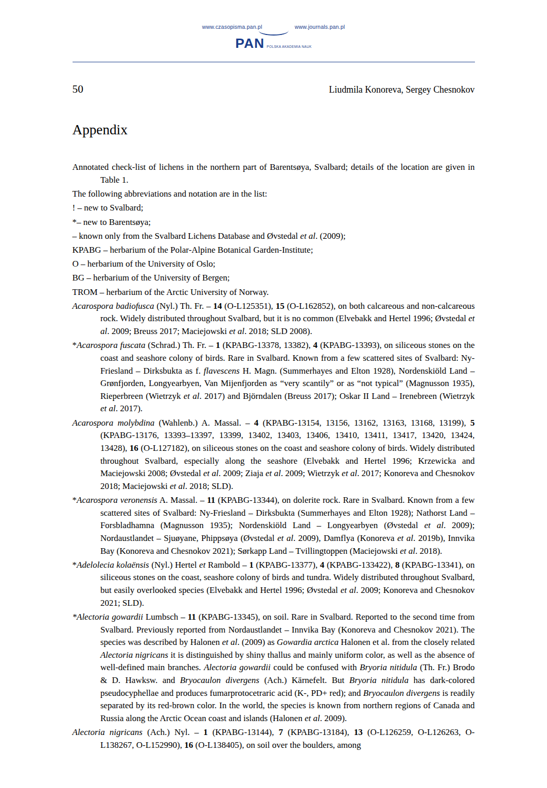www.czasopisma.pan.pl www.journals.pan.pl
PAN POLSKA AKADEMIA NAUK
50 Liudmila Konoreva, Sergey Chesnokov
Appendix
Annotated check-list of lichens in the northern part of Barentsøya, Svalbard; details of the location are given in Table 1.
The following abbreviations and notation are in the list:
! – new to Svalbard;
*– new to Barentsøya;
– known only from the Svalbard Lichens Database and Øvstedal et al. (2009);
KPABG – herbarium of the Polar-Alpine Botanical Garden-Institute;
O – herbarium of the University of Oslo;
BG – herbarium of the University of Bergen;
TROM – herbarium of the Arctic University of Norway.
Acarospora badiofusca (Nyl.) Th. Fr. – 14 (O-L125351), 15 (O-L162852), on both calcareous and non-calcareous rock. Widely distributed throughout Svalbard, but it is no common (Elvebakk and Hertel 1996; Øvstedal et al. 2009; Breuss 2017; Maciejowski et al. 2018; SLD 2008).
*Acarospora fuscata (Schrad.) Th. Fr. – 1 (KPABG-13378, 13382), 4 (KPABG-13393), on siliceous stones on the coast and seashore colony of birds. Rare in Svalbard. Known from a few scattered sites of Svalbard: Ny-Friesland – Dirksbukta as f. flavescens H. Magn. (Summerhayes and Elton 1928), Nordenskiöld Land – Grønfjorden, Longyearbyen, Van Mijenfjorden as “very scantily” or as “not typical” (Magnusson 1935), Rieperbreen (Wietrzyk et al. 2017) and Björndalen (Breuss 2017); Oskar II Land – Irenebreen (Wietrzyk et al. 2017).
Acarospora molybdina (Wahlenb.) A. Massal. – 4 (KPABG-13154, 13156, 13162, 13163, 13168, 13199), 5 (KPABG-13176, 13393–13397, 13399, 13402, 13403, 13406, 13410, 13411, 13417, 13420, 13424, 13428), 16 (O-L127182), on siliceous stones on the coast and seashore colony of birds. Widely distributed throughout Svalbard, especially along the seashore (Elvebakk and Hertel 1996; Krzewicka and Maciejowski 2008; Øvstedal et al. 2009; Ziaja et al. 2009; Wietrzyk et al. 2017; Konoreva and Chesnokov 2018; Maciejowski et al. 2018; SLD).
*Acarospora veronensis A. Massal. – 11 (KPABG-13344), on dolerite rock. Rare in Svalbard. Known from a few scattered sites of Svalbard: Ny-Friesland – Dirksbukta (Summerhayes and Elton 1928); Nathorst Land – Forsbladhamna (Magnusson 1935); Nordenskiöld Land – Longyearbyen (Øvstedal et al. 2009); Nordaustlandet – Sjuøyane, Phippsøya (Øvstedal et al. 2009), Damflya (Konoreva et al. 2019b), Innvika Bay (Konoreva and Chesnokov 2021); Sørkapp Land – Tvillingtoppen (Maciejowski et al. 2018).
*Adelolecia kolaënsis (Nyl.) Hertel et Rambold – 1 (KPABG-13377), 4 (KPABG-133422), 8 (KPABG-13341), on siliceous stones on the coast, seashore colony of birds and tundra. Widely distributed throughout Svalbard, but easily overlooked species (Elvebakk and Hertel 1996; Øvstedal et al. 2009; Konoreva and Chesnokov 2021; SLD).
*Alectoria gowardii Lumbsch – 11 (KPABG-13345), on soil. Rare in Svalbard. Reported to the second time from Svalbard. Previously reported from Nordaustlandet – Innvika Bay (Konoreva and Chesnokov 2021). The species was described by Halonen et al. (2009) as Gowardia arctica Halonen et al. from the closely related Alectoria nigricans it is distinguished by shiny thallus and mainly uniform color, as well as the absence of well-defined main branches. Alectoria gowardii could be confused with Bryoria nitidula (Th. Fr.) Brodo & D. Hawksw. and Bryocaulon divergens (Ach.) Kärnefelt. But Bryoria nitidula has dark-colored pseudocyphellae and produces fumarprotocetraric acid (K-, PD+ red); and Bryocaulon divergens is readily separated by its red-brown color. In the world, the species is known from northern regions of Canada and Russia along the Arctic Ocean coast and islands (Halonen et al. 2009).
Alectoria nigricans (Ach.) Nyl. – 1 (KPABG-13144), 7 (KPABG-13184), 13 (O-L126259, O-L126263, O-L138267, O-L152990), 16 (O-L138405), on soil over the boulders, among